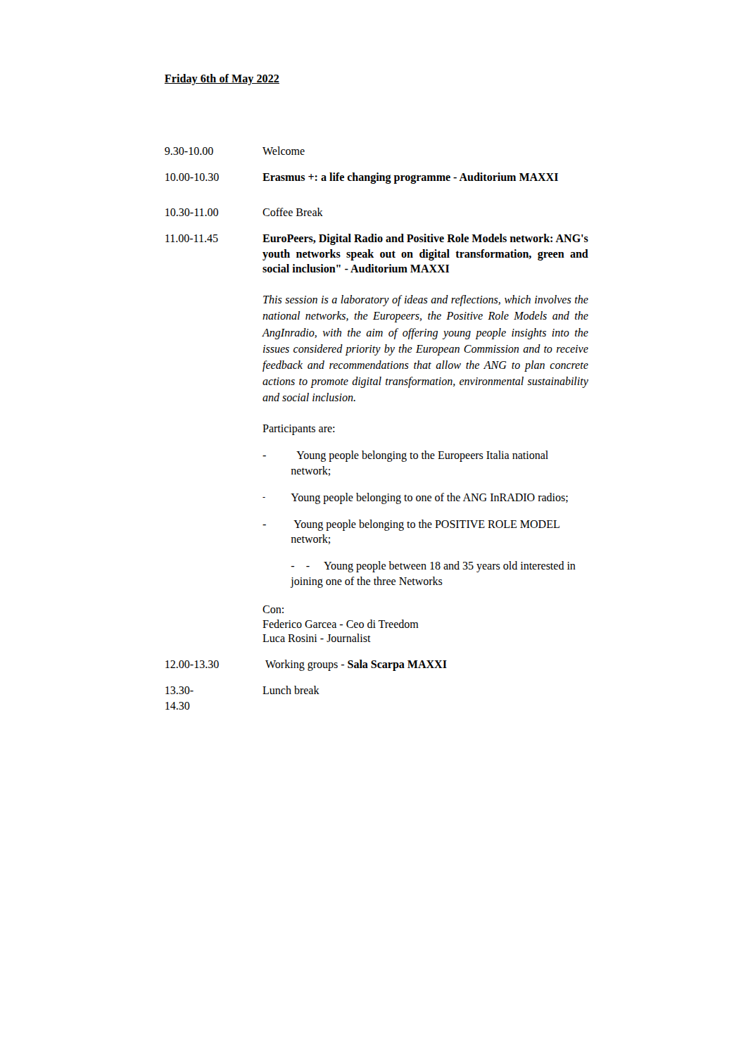Friday 6th of May 2022
| 9.30-10.00 | Welcome |
| 10.00-10.30 | Erasmus +: a life changing programme - Auditorium MAXXI |
| 10.30-11.00 | Coffee Break |
| 11.00-11.45 | EuroPeers, Digital Radio and Positive Role Models network: ANG's youth networks speak out on digital transformation, green and social inclusion" - Auditorium MAXXI This session is a laboratory of ideas and reflections, which involves the national networks, the Europeers, the Positive Role Models and the AngInradio, with the aim of offering young people insights into the issues considered priority by the European Commission and to receive feedback and recommendations that allow the ANG to plan concrete actions to promote digital transformation, environmental sustainability and social inclusion. Participants are: - Young people belonging to the Europeers Italia national network; - Young people belonging to one of the ANG InRADIO radios; - Young people belonging to the POSITIVE ROLE MODEL network; - - Young people between 18 and 35 years old interested in joining one of the three Networks Con: Federico Garcea - Ceo di Treedom Luca Rosini - Journalist |
| 12.00-13.30 | Working groups - Sala Scarpa MAXXI |
| 13.30- 14.30 | Lunch break |